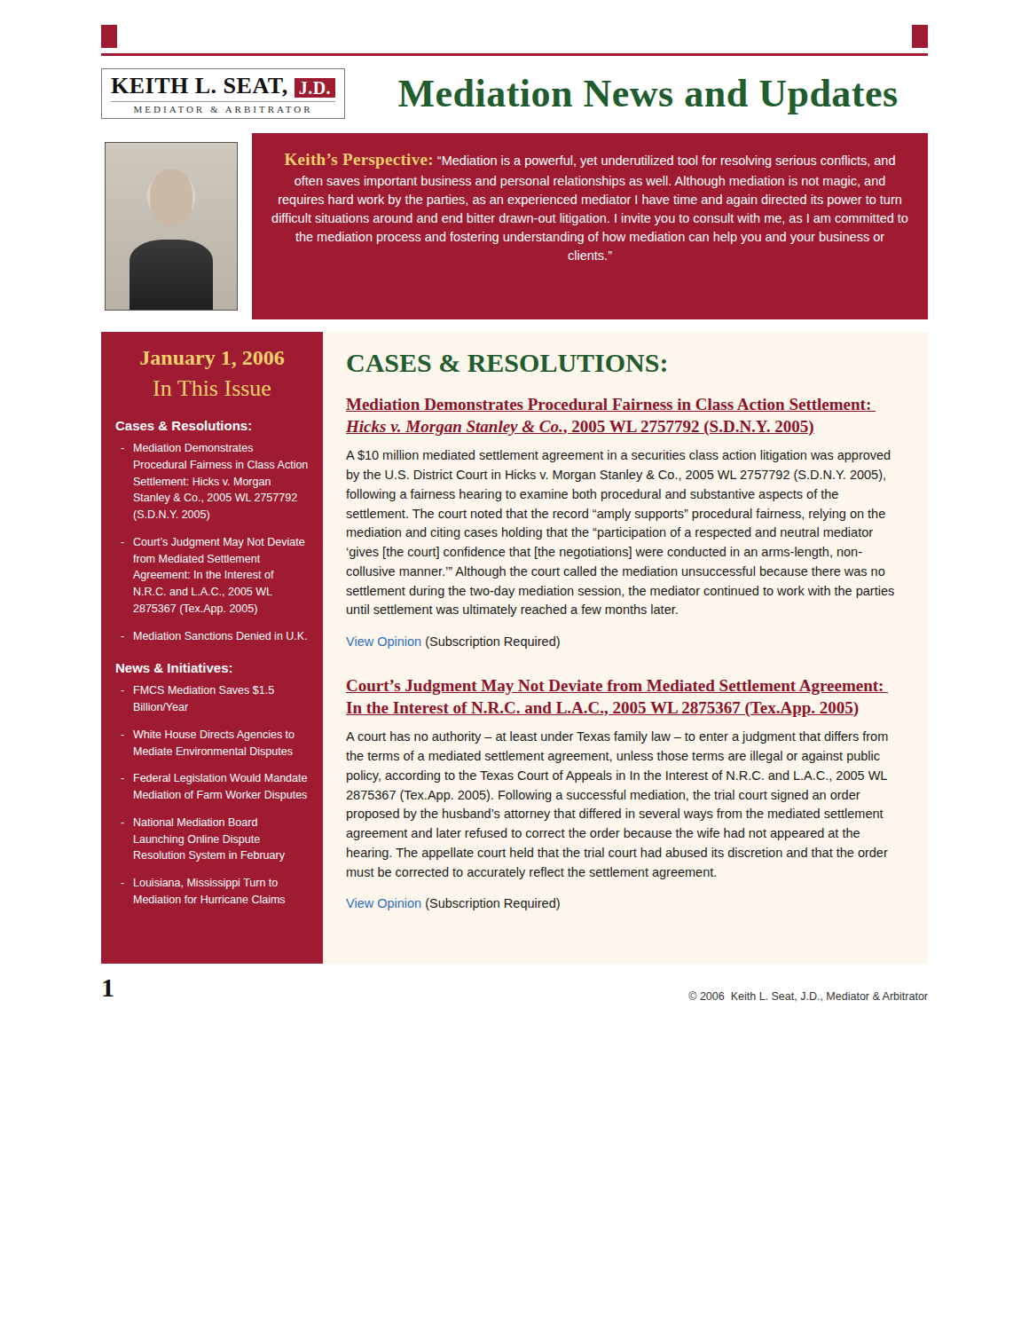KEITH L. SEAT, J.D.
MEDIATOR & ARBITRATOR
Mediation News and Updates
Keith’s Perspective: “Mediation is a powerful, yet underutilized tool for resolving serious conflicts, and often saves important business and personal relationships as well. Although mediation is not magic, and requires hard work by the parties, as an experienced mediator I have time and again directed its power to turn difficult situations around and end bitter drawn-out litigation. I invite you to consult with me, as I am committed to the mediation process and fostering understanding of how mediation can help you and your business or clients.”
January 1, 2006
In This Issue
Cases & Resolutions:
Mediation Demonstrates Procedural Fairness in Class Action Settlement: Hicks v. Morgan Stanley & Co., 2005 WL 2757792 (S.D.N.Y. 2005)
Court’s Judgment May Not Deviate from Mediated Settlement Agreement: In the Interest of N.R.C. and L.A.C., 2005 WL 2875367 (Tex.App. 2005)
Mediation Sanctions Denied in U.K.
News & Initiatives:
FMCS Mediation Saves $1.5 Billion/Year
White House Directs Agencies to Mediate Environmental Disputes
Federal Legislation Would Mandate Mediation of Farm Worker Disputes
National Mediation Board Launching Online Dispute Resolution System in February
Louisiana, Mississippi Turn to Mediation for Hurricane Claims
CASES & RESOLUTIONS:
Mediation Demonstrates Procedural Fairness in Class Action Settlement: Hicks v. Morgan Stanley & Co., 2005 WL 2757792 (S.D.N.Y. 2005)
A $10 million mediated settlement agreement in a securities class action litigation was approved by the U.S. District Court in Hicks v. Morgan Stanley & Co., 2005 WL 2757792 (S.D.N.Y. 2005), following a fairness hearing to examine both procedural and substantive aspects of the settlement. The court noted that the record “amply supports” procedural fairness, relying on the mediation and citing cases holding that the “participation of a respected and neutral mediator ‘gives [the court] confidence that [the negotiations] were conducted in an arms-length, non-collusive manner.’” Although the court called the mediation unsuccessful because there was no settlement during the two-day mediation session, the mediator continued to work with the parties until settlement was ultimately reached a few months later.
View Opinion (Subscription Required)
Court’s Judgment May Not Deviate from Mediated Settlement Agreement: In the Interest of N.R.C. and L.A.C., 2005 WL 2875367 (Tex.App. 2005)
A court has no authority – at least under Texas family law – to enter a judgment that differs from the terms of a mediated settlement agreement, unless those terms are illegal or against public policy, according to the Texas Court of Appeals in In the Interest of N.R.C. and L.A.C., 2005 WL 2875367 (Tex.App. 2005). Following a successful mediation, the trial court signed an order proposed by the husband’s attorney that differed in several ways from the mediated settlement agreement and later refused to correct the order because the wife had not appeared at the hearing. The appellate court held that the trial court had abused its discretion and that the order must be corrected to accurately reflect the settlement agreement.
View Opinion (Subscription Required)
1
© 2006 Keith L. Seat, J.D., Mediator & Arbitrator